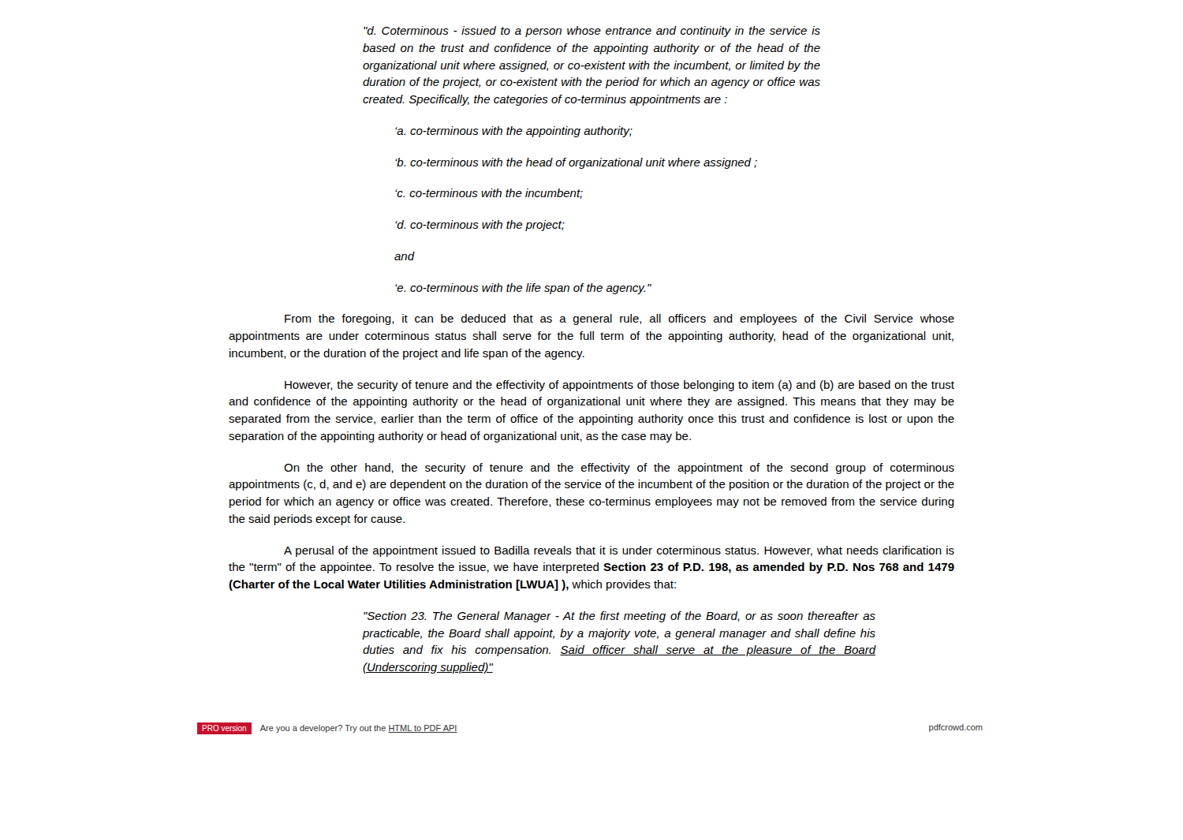"d. Coterminous - issued to a person whose entrance and continuity in the service is based on the trust and confidence of the appointing authority or of the head of the organizational unit where assigned, or co-existent with the incumbent, or limited by the duration of the project, or co-existent with the period for which an agency or office was created. Specifically, the categories of co-terminus appointments are :
‘a. co-terminous with the appointing authority;
‘b. co-terminous with the head of organizational unit where assigned ;
‘c. co-terminous with the incumbent;
‘d. co-terminous with the project;
and
‘e. co-terminous with the life span of the agency."
From the foregoing, it can be deduced that as a general rule, all officers and employees of the Civil Service whose appointments are under coterminous status shall serve for the full term of the appointing authority, head of the organizational unit, incumbent, or the duration of the project and life span of the agency.
However, the security of tenure and the effectivity of appointments of those belonging to item (a) and (b) are based on the trust and confidence of the appointing authority or the head of organizational unit where they are assigned. This means that they may be separated from the service, earlier than the term of office of the appointing authority once this trust and confidence is lost or upon the separation of the appointing authority or head of organizational unit, as the case may be.
On the other hand, the security of tenure and the effectivity of the appointment of the second group of coterminous appointments (c, d, and e) are dependent on the duration of the service of the incumbent of the position or the duration of the project or the period for which an agency or office was created. Therefore, these co-terminus employees may not be removed from the service during the said periods except for cause.
A perusal of the appointment issued to Badilla reveals that it is under coterminous status. However, what needs clarification is the "term" of the appointee. To resolve the issue, we have interpreted Section 23 of P.D. 198, as amended by P.D. Nos 768 and 1479 (Charter of the Local Water Utilities Administration [LWUA] ), which provides that:
"Section 23. The General Manager - At the first meeting of the Board, or as soon thereafter as practicable, the Board shall appoint, by a majority vote, a general manager and shall define his duties and fix his compensation. Said officer shall serve at the pleasure of the Board (Underscoring supplied)"
PRO version Are you a developer? Try out the HTML to PDF API pdfcrowd.com